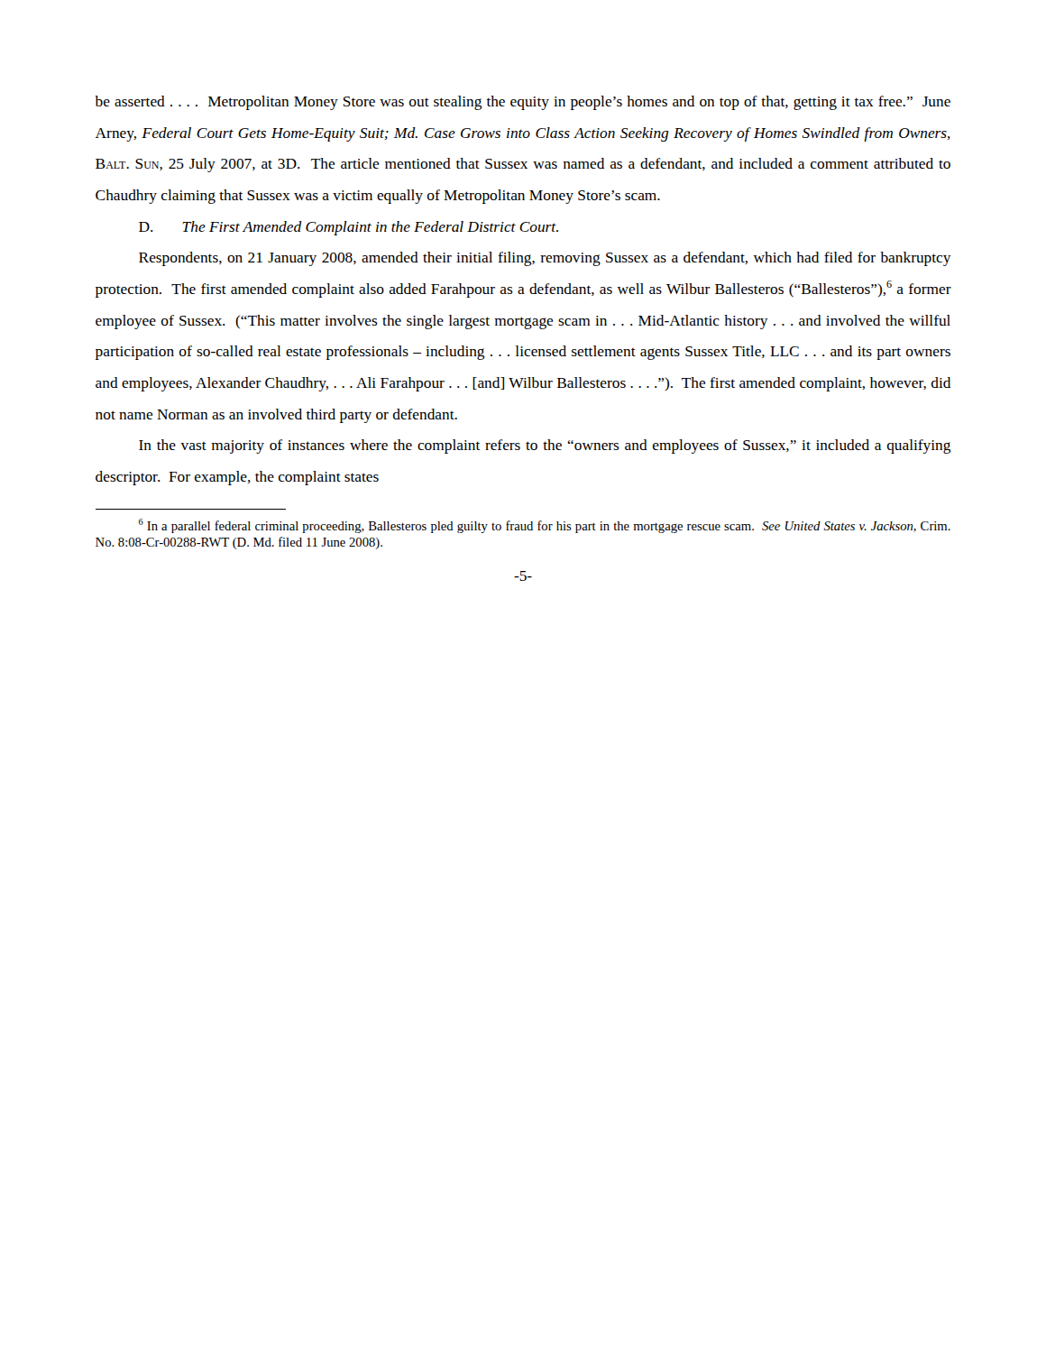be asserted . . . . Metropolitan Money Store was out stealing the equity in people’s homes and on top of that, getting it tax free.” June Arney, Federal Court Gets Home-Equity Suit; Md. Case Grows into Class Action Seeking Recovery of Homes Swindled from Owners, Balt. Sun, 25 July 2007, at 3D. The article mentioned that Sussex was named as a defendant, and included a comment attributed to Chaudhry claiming that Sussex was a victim equally of Metropolitan Money Store’s scam.
D. The First Amended Complaint in the Federal District Court.
Respondents, on 21 January 2008, amended their initial filing, removing Sussex as a defendant, which had filed for bankruptcy protection. The first amended complaint also added Farahpour as a defendant, as well as Wilbur Ballesteros (“Ballesteros”),6 a former employee of Sussex. (“This matter involves the single largest mortgage scam in . . . Mid-Atlantic history . . . and involved the willful participation of so-called real estate professionals – including . . . licensed settlement agents Sussex Title, LLC . . . and its part owners and employees, Alexander Chaudhry, . . . Ali Farahpour . . . [and] Wilbur Ballesteros . . . .”). The first amended complaint, however, did not name Norman as an involved third party or defendant.
In the vast majority of instances where the complaint refers to the “owners and employees of Sussex,” it included a qualifying descriptor. For example, the complaint states
6 In a parallel federal criminal proceeding, Ballesteros pled guilty to fraud for his part in the mortgage rescue scam. See United States v. Jackson, Crim. No. 8:08-Cr-00288-RWT (D. Md. filed 11 June 2008).
-5-